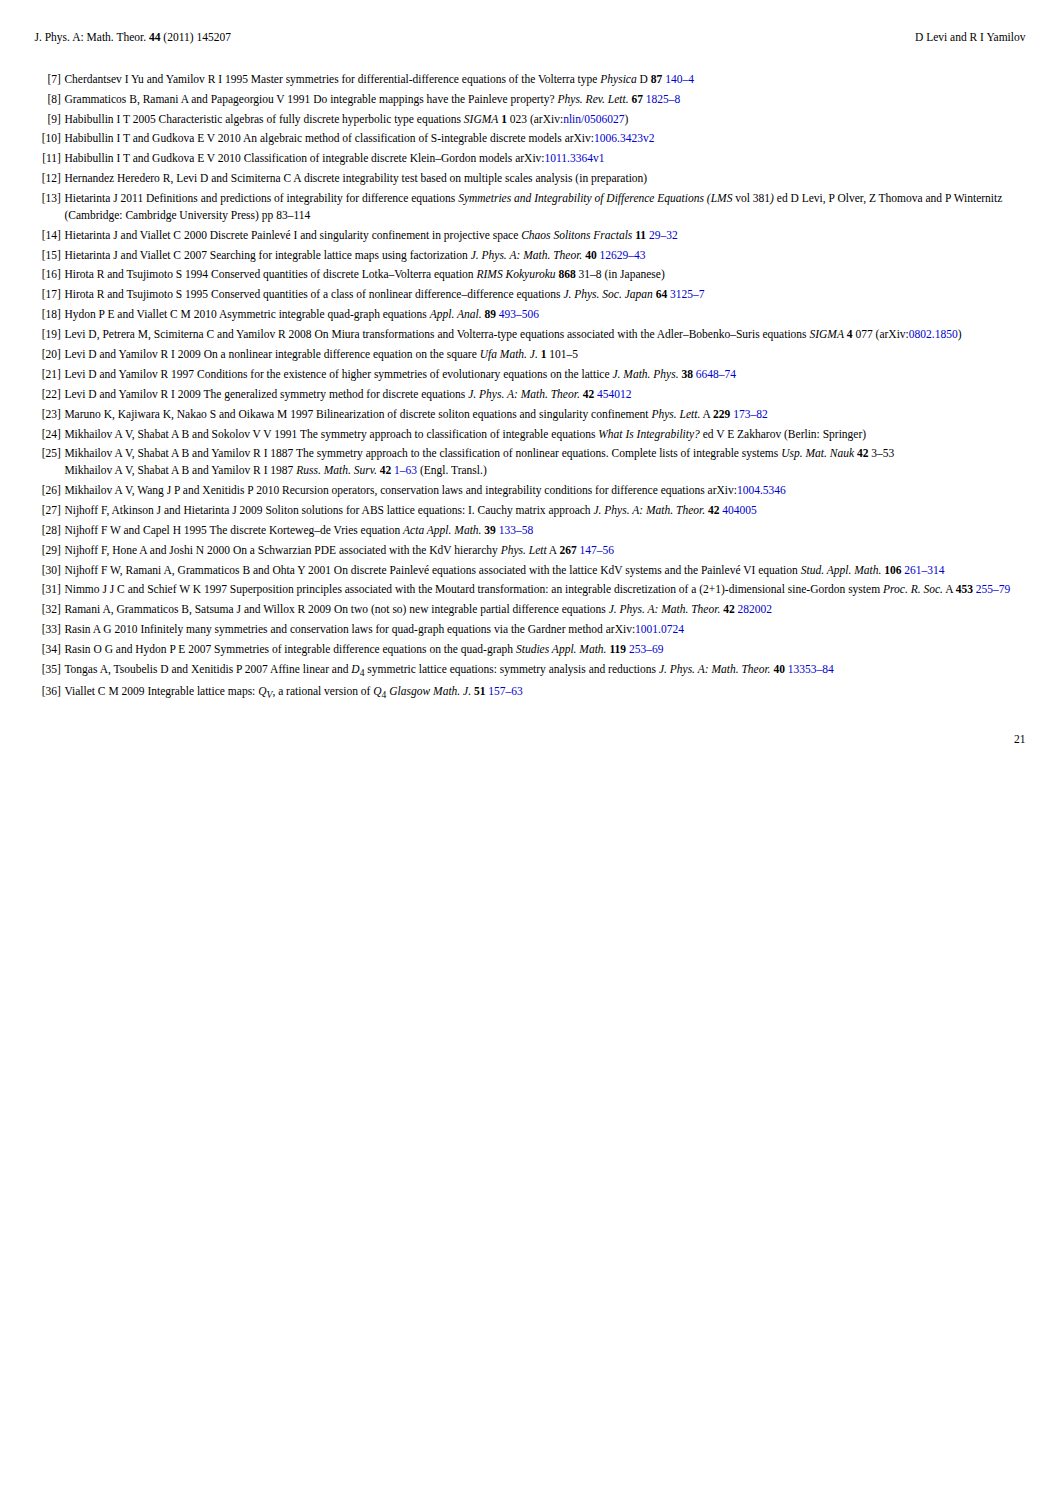J. Phys. A: Math. Theor. 44 (2011) 145207
D Levi and R I Yamilov
[7] Cherdantsev I Yu and Yamilov R I 1995 Master symmetries for differential-difference equations of the Volterra type Physica D 87 140–4
[8] Grammaticos B, Ramani A and Papageorgiou V 1991 Do integrable mappings have the Painleve property? Phys. Rev. Lett. 67 1825–8
[9] Habibullin I T 2005 Characteristic algebras of fully discrete hyperbolic type equations SIGMA 1 023 (arXiv:nlin/0506027)
[10] Habibullin I T and Gudkova E V 2010 An algebraic method of classification of S-integrable discrete models arXiv:1006.3423v2
[11] Habibullin I T and Gudkova E V 2010 Classification of integrable discrete Klein–Gordon models arXiv:1011.3364v1
[12] Hernandez Heredero R, Levi D and Scimiterna C A discrete integrability test based on multiple scales analysis (in preparation)
[13] Hietarinta J 2011 Definitions and predictions of integrability for difference equations Symmetries and Integrability of Difference Equations (LMS vol 381) ed D Levi, P Olver, Z Thomova and P Winternitz (Cambridge: Cambridge University Press) pp 83–114
[14] Hietarinta J and Viallet C 2000 Discrete Painlevé I and singularity confinement in projective space Chaos Solitons Fractals 11 29–32
[15] Hietarinta J and Viallet C 2007 Searching for integrable lattice maps using factorization J. Phys. A: Math. Theor. 40 12629–43
[16] Hirota R and Tsujimoto S 1994 Conserved quantities of discrete Lotka–Volterra equation RIMS Kokyuroku 868 31–8 (in Japanese)
[17] Hirota R and Tsujimoto S 1995 Conserved quantities of a class of nonlinear difference–difference equations J. Phys. Soc. Japan 64 3125–7
[18] Hydon P E and Viallet C M 2010 Asymmetric integrable quad-graph equations Appl. Anal. 89 493–506
[19] Levi D, Petrera M, Scimiterna C and Yamilov R 2008 On Miura transformations and Volterra-type equations associated with the Adler–Bobenko–Suris equations SIGMA 4 077 (arXiv:0802.1850)
[20] Levi D and Yamilov R I 2009 On a nonlinear integrable difference equation on the square Ufa Math. J. 1 101–5
[21] Levi D and Yamilov R 1997 Conditions for the existence of higher symmetries of evolutionary equations on the lattice J. Math. Phys. 38 6648–74
[22] Levi D and Yamilov R I 2009 The generalized symmetry method for discrete equations J. Phys. A: Math. Theor. 42 454012
[23] Maruno K, Kajiwara K, Nakao S and Oikawa M 1997 Bilinearization of discrete soliton equations and singularity confinement Phys. Lett. A 229 173–82
[24] Mikhailov A V, Shabat A B and Sokolov V V 1991 The symmetry approach to classification of integrable equations What Is Integrability? ed V E Zakharov (Berlin: Springer)
[25] Mikhailov A V, Shabat A B and Yamilov R I 1887 The symmetry approach to the classification of nonlinear equations. Complete lists of integrable systems Usp. Mat. Nauk 42 3–53
Mikhailov A V, Shabat A B and Yamilov R I 1987 Russ. Math. Surv. 42 1–63 (Engl. Transl.)
[26] Mikhailov A V, Wang J P and Xenitidis P 2010 Recursion operators, conservation laws and integrability conditions for difference equations arXiv:1004.5346
[27] Nijhoff F, Atkinson J and Hietarinta J 2009 Soliton solutions for ABS lattice equations: I. Cauchy matrix approach J. Phys. A: Math. Theor. 42 404005
[28] Nijhoff F W and Capel H 1995 The discrete Korteweg–de Vries equation Acta Appl. Math. 39 133–58
[29] Nijhoff F, Hone A and Joshi N 2000 On a Schwarzian PDE associated with the KdV hierarchy Phys. Lett A 267 147–56
[30] Nijhoff F W, Ramani A, Grammaticos B and Ohta Y 2001 On discrete Painlevé equations associated with the lattice KdV systems and the Painlevé VI equation Stud. Appl. Math. 106 261–314
[31] Nimmo J J C and Schief W K 1997 Superposition principles associated with the Moutard transformation: an integrable discretization of a (2+1)-dimensional sine-Gordon system Proc. R. Soc. A 453 255–79
[32] Ramani A, Grammaticos B, Satsuma J and Willox R 2009 On two (not so) new integrable partial difference equations J. Phys. A: Math. Theor. 42 282002
[33] Rasin A G 2010 Infinitely many symmetries and conservation laws for quad-graph equations via the Gardner method arXiv:1001.0724
[34] Rasin O G and Hydon P E 2007 Symmetries of integrable difference equations on the quad-graph Studies Appl. Math. 119 253–69
[35] Tongas A, Tsoubelis D and Xenitidis P 2007 Affine linear and D4 symmetric lattice equations: symmetry analysis and reductions J. Phys. A: Math. Theor. 40 13353–84
[36] Viallet C M 2009 Integrable lattice maps: QV, a rational version of Q4 Glasgow Math. J. 51 157–63
21